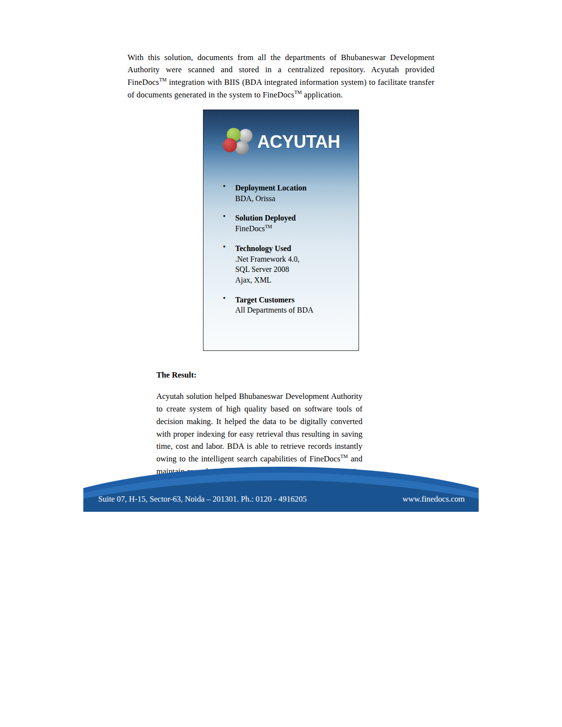With this solution, documents from all the departments of Bhubaneswar Development Authority were scanned and stored in a centralized repository. Acyutah provided FineDocsTM integration with BIIS (BDA integrated information system) to facilitate transfer of documents generated in the system to FineDocsTM application.
ACYUTAH
Deployment Location BDA, Orissa
Solution Deployed FineDocsTM
Technology Used .Net Framework 4.0, SQL Server 2008 Ajax, XML
Target Customers All Departments of BDA
The Result:
Acyutah solution helped Bhubaneswar Development Authority to create system of high quality based on software tools of decision making. It helped the data to be digitally converted with proper indexing for easy retrieval thus resulting in saving time, cost and labor. BDA is able to retrieve records instantly owing to the intelligent search capabilities of FineDocsTM and maintain records integrity with comprehensive inbuilt security features of the system.
Suite 07, H-15, Sector-63, Noida – 201301. Ph.: 0120 - 4916205 www.finedocs.com